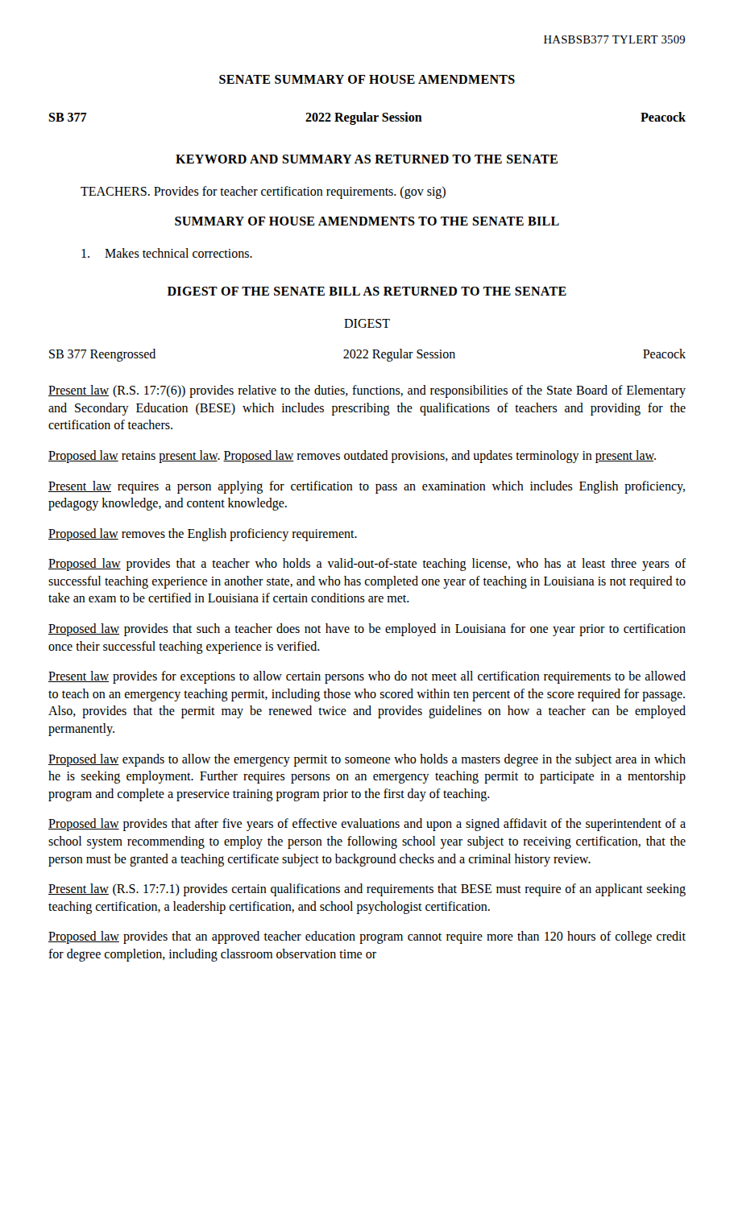HASBSB377 TYLERT 3509
SENATE SUMMARY OF HOUSE AMENDMENTS
SB 377 2022 Regular Session Peacock
KEYWORD AND SUMMARY AS RETURNED TO THE SENATE
TEACHERS. Provides for teacher certification requirements. (gov sig)
SUMMARY OF HOUSE AMENDMENTS TO THE SENATE BILL
1. Makes technical corrections.
DIGEST OF THE SENATE BILL AS RETURNED TO THE SENATE
DIGEST
SB 377 Reengrossed 2022 Regular Session Peacock
Present law (R.S. 17:7(6)) provides relative to the duties, functions, and responsibilities of the State Board of Elementary and Secondary Education (BESE) which includes prescribing the qualifications of teachers and providing for the certification of teachers.
Proposed law retains present law. Proposed law removes outdated provisions, and updates terminology in present law.
Present law requires a person applying for certification to pass an examination which includes English proficiency, pedagogy knowledge, and content knowledge.
Proposed law removes the English proficiency requirement.
Proposed law provides that a teacher who holds a valid-out-of-state teaching license, who has at least three years of successful teaching experience in another state, and who has completed one year of teaching in Louisiana is not required to take an exam to be certified in Louisiana if certain conditions are met.
Proposed law provides that such a teacher does not have to be employed in Louisiana for one year prior to certification once their successful teaching experience is verified.
Present law provides for exceptions to allow certain persons who do not meet all certification requirements to be allowed to teach on an emergency teaching permit, including those who scored within ten percent of the score required for passage. Also, provides that the permit may be renewed twice and provides guidelines on how a teacher can be employed permanently.
Proposed law expands to allow the emergency permit to someone who holds a masters degree in the subject area in which he is seeking employment. Further requires persons on an emergency teaching permit to participate in a mentorship program and complete a preservice training program prior to the first day of teaching.
Proposed law provides that after five years of effective evaluations and upon a signed affidavit of the superintendent of a school system recommending to employ the person the following school year subject to receiving certification, that the person must be granted a teaching certificate subject to background checks and a criminal history review.
Present law (R.S. 17:7.1) provides certain qualifications and requirements that BESE must require of an applicant seeking teaching certification, a leadership certification, and school psychologist certification.
Proposed law provides that an approved teacher education program cannot require more than 120 hours of college credit for degree completion, including classroom observation time or